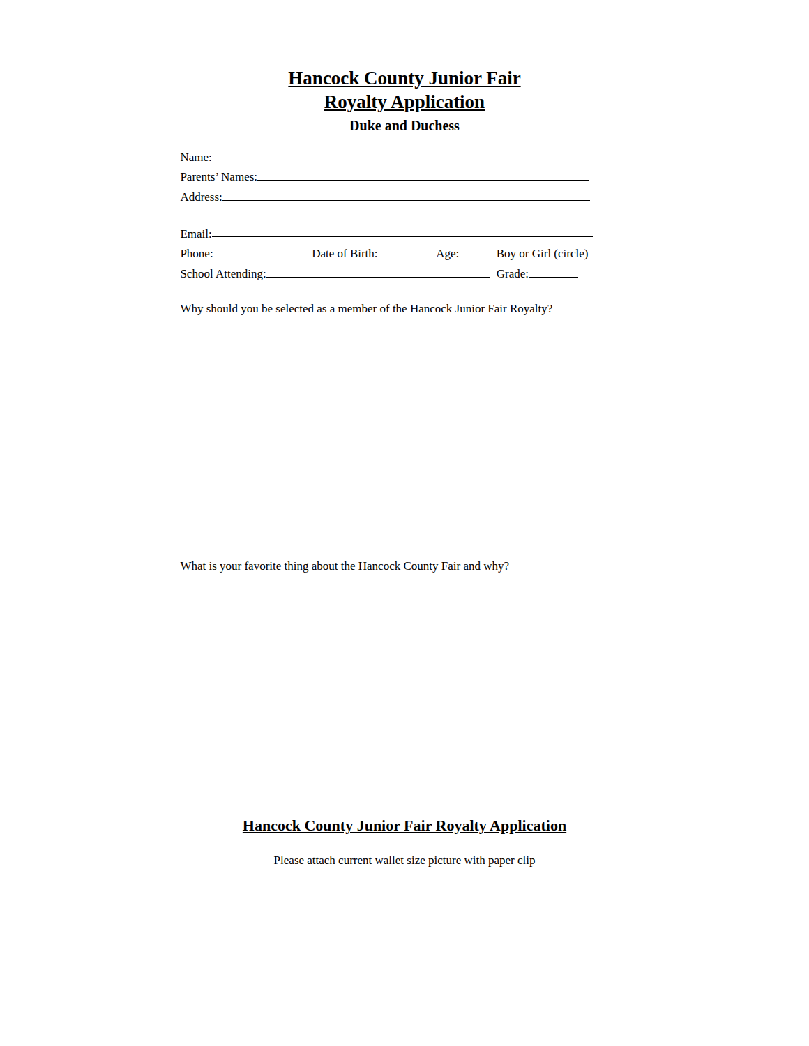Hancock County Junior Fair Royalty Application
Duke and Duchess
Name:
Parents’ Names:
Address:
Email:
Phone: Date of Birth: Age: Boy or Girl (circle)
School Attending: Grade:
Why should you be selected as a member of the Hancock Junior Fair Royalty?
What is your favorite thing about the Hancock County Fair and why?
Hancock County Junior Fair Royalty Application
Please attach current wallet size picture with paper clip